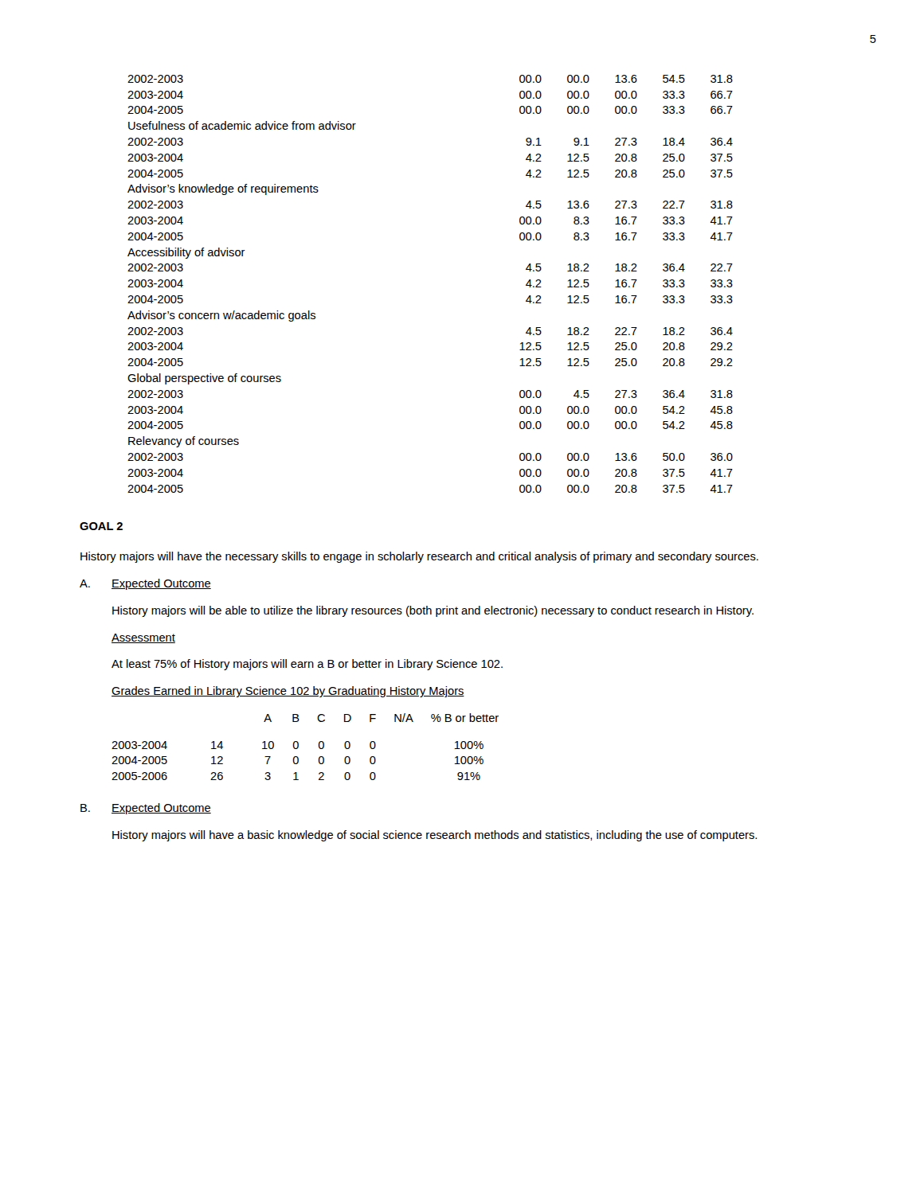5
| 2002-2003 | 00.0 | 00.0 | 13.6 | 54.5 | 31.8 |
| 2003-2004 | 00.0 | 00.0 | 00.0 | 33.3 | 66.7 |
| 2004-2005 | 00.0 | 00.0 | 00.0 | 33.3 | 66.7 |
| Usefulness of academic advice from advisor |
| 2002-2003 | 9.1 | 9.1 | 27.3 | 18.4 | 36.4 |
| 2003-2004 | 4.2 | 12.5 | 20.8 | 25.0 | 37.5 |
| 2004-2005 | 4.2 | 12.5 | 20.8 | 25.0 | 37.5 |
| Advisor’s knowledge of requirements |
| 2002-2003 | 4.5 | 13.6 | 27.3 | 22.7 | 31.8 |
| 2003-2004 | 00.0 | 8.3 | 16.7 | 33.3 | 41.7 |
| 2004-2005 | 00.0 | 8.3 | 16.7 | 33.3 | 41.7 |
| Accessibility of advisor |
| 2002-2003 | 4.5 | 18.2 | 18.2 | 36.4 | 22.7 |
| 2003-2004 | 4.2 | 12.5 | 16.7 | 33.3 | 33.3 |
| 2004-2005 | 4.2 | 12.5 | 16.7 | 33.3 | 33.3 |
| Advisor’s concern w/academic goals |
| 2002-2003 | 4.5 | 18.2 | 22.7 | 18.2 | 36.4 |
| 2003-2004 | 12.5 | 12.5 | 25.0 | 20.8 | 29.2 |
| 2004-2005 | 12.5 | 12.5 | 25.0 | 20.8 | 29.2 |
| Global perspective of courses |
| 2002-2003 | 00.0 | 4.5 | 27.3 | 36.4 | 31.8 |
| 2003-2004 | 00.0 | 00.0 | 00.0 | 54.2 | 45.8 |
| 2004-2005 | 00.0 | 00.0 | 00.0 | 54.2 | 45.8 |
| Relevancy of courses |
| 2002-2003 | 00.0 | 00.0 | 13.6 | 50.0 | 36.0 |
| 2003-2004 | 00.0 | 00.0 | 20.8 | 37.5 | 41.7 |
| 2004-2005 | 00.0 | 00.0 | 20.8 | 37.5 | 41.7 |
GOAL 2
History majors will have the necessary skills to engage in scholarly research and critical analysis of primary and secondary sources.
A.
Expected Outcome
History majors will be able to utilize the library resources (both print and electronic) necessary to conduct research in History.
Assessment
At least 75% of History majors will earn a B or better in Library Science 102.
Grades Earned in Library Science 102 by Graduating History Majors
| | | A | B | C | D | F | N/A | % B or better |
| --- | --- | --- | --- | --- | --- | --- | --- | --- |
| 2003-2004 | 14 | 10 | 0 | 0 | 0 | 0 | | 100% |
| 2004-2005 | 12 | 7 | 0 | 0 | 0 | 0 | | 100% |
| 2005-2006 | 26 | 3 | 1 | 2 | 0 | 0 | | 91% |
B.
Expected Outcome
History majors will have a basic knowledge of social science research methods and statistics, including the use of computers.